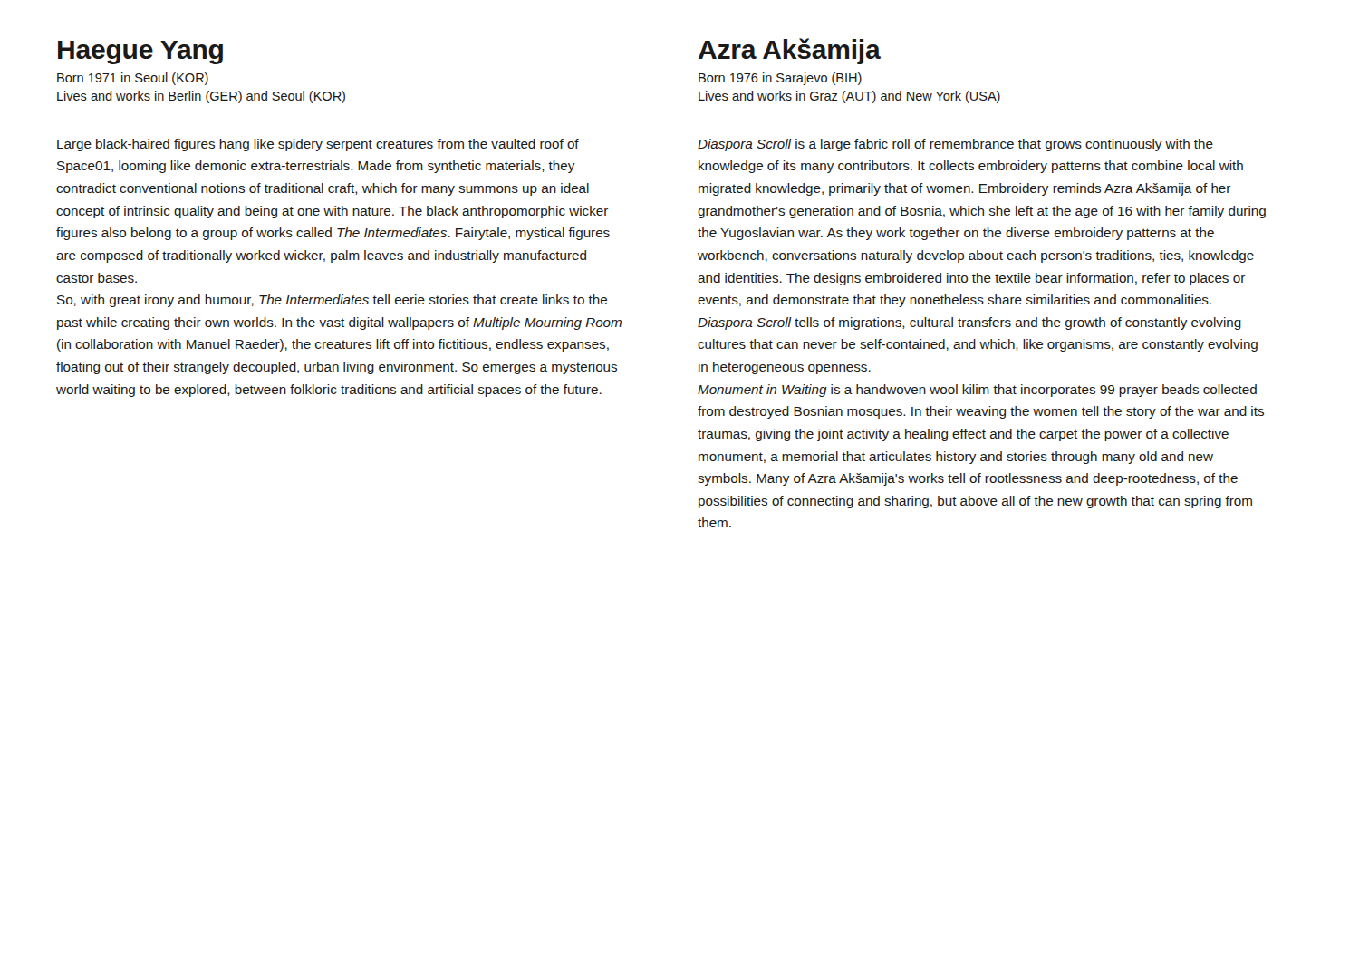Haegue Yang
Born 1971 in Seoul (KOR)
Lives and works in Berlin (GER) and Seoul (KOR)
Large black-haired figures hang like spidery serpent creatures from the vaulted roof of Space01, looming like demonic extra-terrestrials. Made from synthetic materials, they contradict conventional notions of traditional craft, which for many summons up an ideal concept of intrinsic quality and being at one with nature. The black anthropomorphic wicker figures also belong to a group of works called The Intermediates. Fairytale, mystical figures are composed of traditionally worked wicker, palm leaves and industrially manufactured castor bases.
So, with great irony and humour, The Intermediates tell eerie stories that create links to the past while creating their own worlds. In the vast digital wallpapers of Multiple Mourning Room (in collaboration with Manuel Raeder), the creatures lift off into fictitious, endless expanses, floating out of their strangely decoupled, urban living environment. So emerges a mysterious world waiting to be explored, between folkloric traditions and artificial spaces of the future.
Azra Akšamija
Born 1976 in Sarajevo (BIH)
Lives and works in Graz (AUT) and New York (USA)
Diaspora Scroll is a large fabric roll of remembrance that grows continuously with the knowledge of its many contributors. It collects embroidery patterns that combine local with migrated knowledge, primarily that of women. Embroidery reminds Azra Akšamija of her grandmother's generation and of Bosnia, which she left at the age of 16 with her family during the Yugoslavian war. As they work together on the diverse embroidery patterns at the workbench, conversations naturally develop about each person's traditions, ties, knowledge and identities. The designs embroidered into the textile bear information, refer to places or events, and demonstrate that they nonetheless share similarities and commonalities. Diaspora Scroll tells of migrations, cultural transfers and the growth of constantly evolving cultures that can never be self-contained, and which, like organisms, are constantly evolving in heterogeneous openness.
Monument in Waiting is a handwoven wool kilim that incorporates 99 prayer beads collected from destroyed Bosnian mosques. In their weaving the women tell the story of the war and its traumas, giving the joint activity a healing effect and the carpet the power of a collective monument, a memorial that articulates history and stories through many old and new symbols. Many of Azra Akšamija's works tell of rootlessness and deep-rootedness, of the possibilities of connecting and sharing, but above all of the new growth that can spring from them.